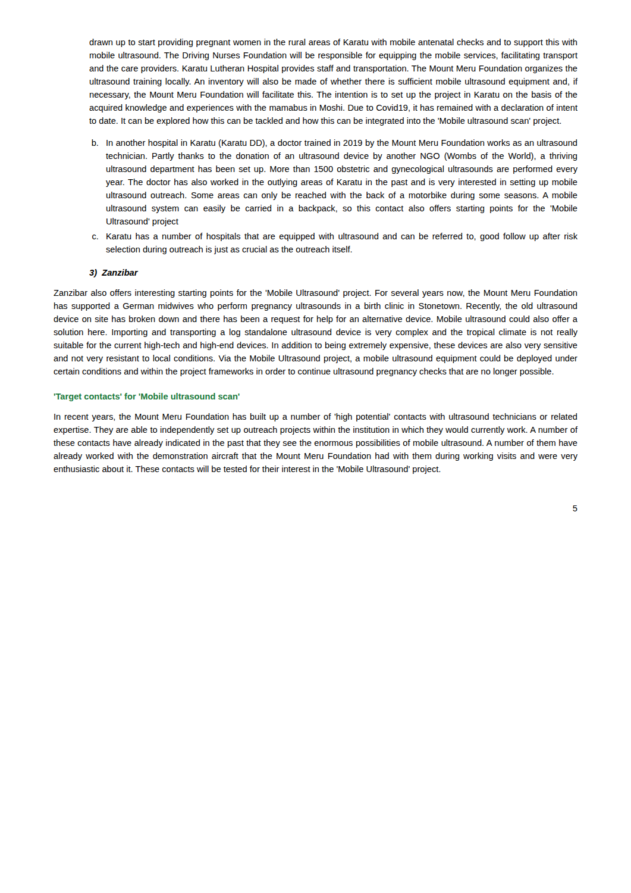drawn up to start providing pregnant women in the rural areas of Karatu with mobile antenatal checks and to support this with mobile ultrasound. The Driving Nurses Foundation will be responsible for equipping the mobile services, facilitating transport and the care providers. Karatu Lutheran Hospital provides staff and transportation. The Mount Meru Foundation organizes the ultrasound training locally. An inventory will also be made of whether there is sufficient mobile ultrasound equipment and, if necessary, the Mount Meru Foundation will facilitate this. The intention is to set up the project in Karatu on the basis of the acquired knowledge and experiences with the mamabus in Moshi. Due to Covid19, it has remained with a declaration of intent to date. It can be explored how this can be tackled and how this can be integrated into the 'Mobile ultrasound scan' project.
In another hospital in Karatu (Karatu DD), a doctor trained in 2019 by the Mount Meru Foundation works as an ultrasound technician. Partly thanks to the donation of an ultrasound device by another NGO (Wombs of the World), a thriving ultrasound department has been set up. More than 1500 obstetric and gynecological ultrasounds are performed every year. The doctor has also worked in the outlying areas of Karatu in the past and is very interested in setting up mobile ultrasound outreach. Some areas can only be reached with the back of a motorbike during some seasons. A mobile ultrasound system can easily be carried in a backpack, so this contact also offers starting points for the 'Mobile Ultrasound' project
Karatu has a number of hospitals that are equipped with ultrasound and can be referred to, good follow up after risk selection during outreach is just as crucial as the outreach itself.
3) Zanzibar
Zanzibar also offers interesting starting points for the 'Mobile Ultrasound' project. For several years now, the Mount Meru Foundation has supported a German midwives who perform pregnancy ultrasounds in a birth clinic in Stonetown. Recently, the old ultrasound device on site has broken down and there has been a request for help for an alternative device. Mobile ultrasound could also offer a solution here. Importing and transporting a log standalone ultrasound device is very complex and the tropical climate is not really suitable for the current high-tech and high-end devices. In addition to being extremely expensive, these devices are also very sensitive and not very resistant to local conditions. Via the Mobile Ultrasound project, a mobile ultrasound equipment could be deployed under certain conditions and within the project frameworks in order to continue ultrasound pregnancy checks that are no longer possible.
'Target contacts' for 'Mobile ultrasound scan'
In recent years, the Mount Meru Foundation has built up a number of 'high potential' contacts with ultrasound technicians or related expertise. They are able to independently set up outreach projects within the institution in which they would currently work. A number of these contacts have already indicated in the past that they see the enormous possibilities of mobile ultrasound. A number of them have already worked with the demonstration aircraft that the Mount Meru Foundation had with them during working visits and were very enthusiastic about it. These contacts will be tested for their interest in the 'Mobile Ultrasound' project.
5